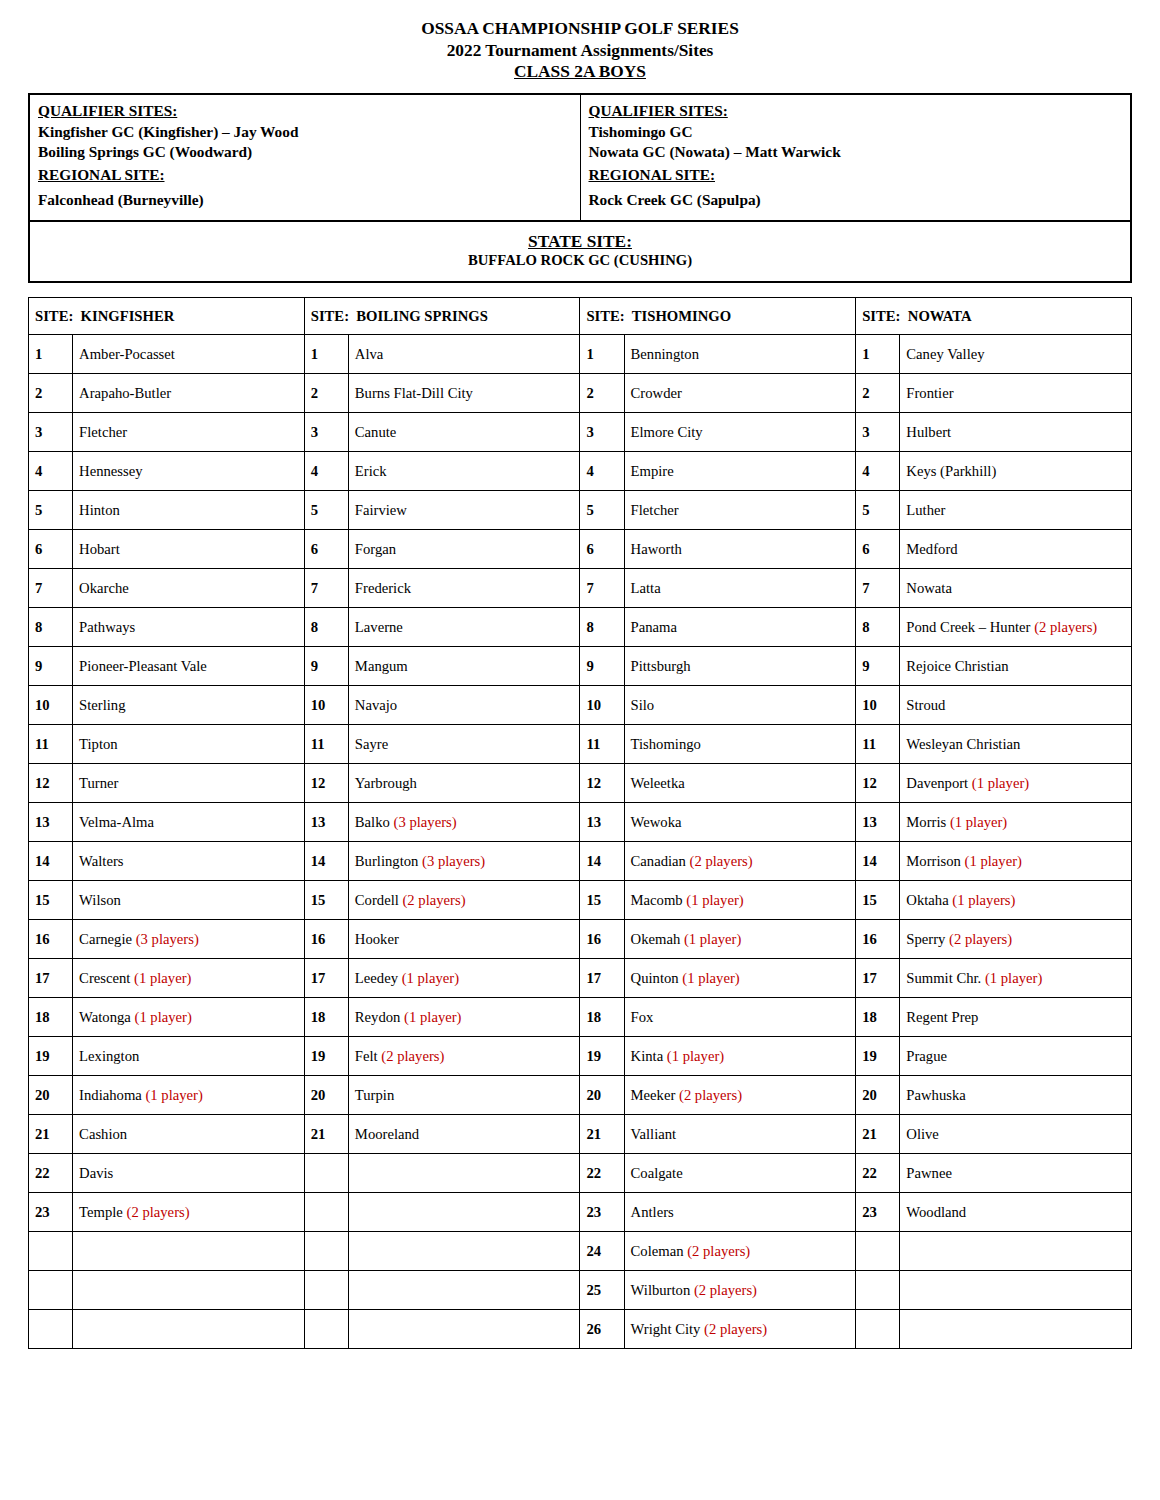OSSAA CHAMPIONSHIP GOLF SERIES
2022 Tournament Assignments/Sites
CLASS 2A BOYS
| QUALIFIER SITES: Kingfisher GC (Kingfisher) – Jay Wood Boiling Springs GC (Woodward) REGIONAL SITE: Falconhead (Burneyville) | QUALIFIER SITES: Tishomingo GC Nowata GC (Nowata) – Matt Warwick REGIONAL SITE: Rock Creek GC (Sapulpa) |
| STATE SITE: BUFFALO ROCK GC (CUSHING) |
| SITE: KINGFISHER | SITE: BOILING SPRINGS | SITE: TISHOMINGO | SITE: NOWATA |
| --- | --- | --- | --- |
| 1 | Amber-Pocasset | 1 | Alva | 1 | Bennington | 1 | Caney Valley |
| 2 | Arapaho-Butler | 2 | Burns Flat-Dill City | 2 | Crowder | 2 | Frontier |
| 3 | Fletcher | 3 | Canute | 3 | Elmore City | 3 | Hulbert |
| 4 | Hennessey | 4 | Erick | 4 | Empire | 4 | Keys (Parkhill) |
| 5 | Hinton | 5 | Fairview | 5 | Fletcher | 5 | Luther |
| 6 | Hobart | 6 | Forgan | 6 | Haworth | 6 | Medford |
| 7 | Okarche | 7 | Frederick | 7 | Latta | 7 | Nowata |
| 8 | Pathways | 8 | Laverne | 8 | Panama | 8 | Pond Creek – Hunter (2 players) |
| 9 | Pioneer-Pleasant Vale | 9 | Mangum | 9 | Pittsburgh | 9 | Rejoice Christian |
| 10 | Sterling | 10 | Navajo | 10 | Silo | 10 | Stroud |
| 11 | Tipton | 11 | Sayre | 11 | Tishomingo | 11 | Wesleyan Christian |
| 12 | Turner | 12 | Yarbrough | 12 | Weleetka | 12 | Davenport (1 player) |
| 13 | Velma-Alma | 13 | Balko (3 players) | 13 | Wewoka | 13 | Morris (1 player) |
| 14 | Walters | 14 | Burlington (3 players) | 14 | Canadian (2 players) | 14 | Morrison (1 player) |
| 15 | Wilson | 15 | Cordell (2 players) | 15 | Macomb (1 player) | 15 | Oktaha (1 players) |
| 16 | Carnegie (3 players) | 16 | Hooker | 16 | Okemah (1 player) | 16 | Sperry (2 players) |
| 17 | Crescent (1 player) | 17 | Leedey (1 player) | 17 | Quinton (1 player) | 17 | Summit Chr. (1 player) |
| 18 | Watonga (1 player) | 18 | Reydon (1 player) | 18 | Fox | 18 | Regent Prep |
| 19 | Lexington | 19 | Felt (2 players) | 19 | Kinta (1 player) | 19 | Prague |
| 20 | Indiahoma (1 player) | 20 | Turpin | 20 | Meeker (2 players) | 20 | Pawhuska |
| 21 | Cashion | 21 | Mooreland | 21 | Valliant | 21 | Olive |
| 22 | Davis | | | 22 | Coalgate | 22 | Pawnee |
| 23 | Temple (2 players) | | | 23 | Antlers | 23 | Woodland |
| | | | | 24 | Coleman (2 players) | | |
| | | | | 25 | Wilburton (2 players) | | |
| | | | | 26 | Wright City (2 players) | | |